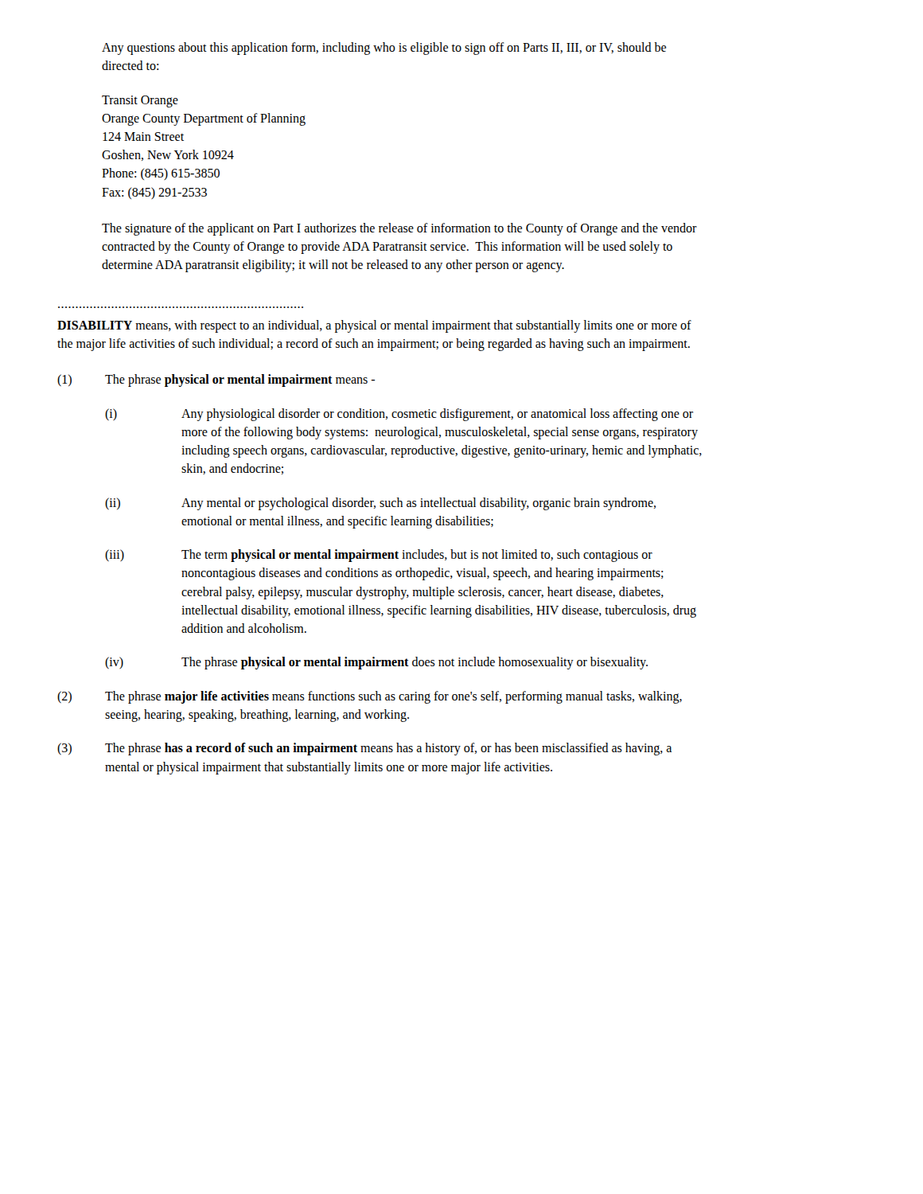Any questions about this application form, including who is eligible to sign off on Parts II, III, or IV, should be directed to:
Transit Orange
Orange County Department of Planning
124 Main Street
Goshen, New York 10924
Phone: (845) 615-3850
Fax: (845) 291-2533
The signature of the applicant on Part I authorizes the release of information to the County of Orange and the vendor contracted by the County of Orange to provide ADA Paratransit service. This information will be used solely to determine ADA paratransit eligibility; it will not be released to any other person or agency.
.....................................................................
DISABILITY means, with respect to an individual, a physical or mental impairment that substantially limits one or more of the major life activities of such individual; a record of such an impairment; or being regarded as having such an impairment.
(1)
The phrase physical or mental impairment means -
(i)
Any physiological disorder or condition, cosmetic disfigurement, or anatomical loss affecting one or more of the following body systems: neurological, musculoskeletal, special sense organs, respiratory including speech organs, cardiovascular, reproductive, digestive, genito-urinary, hemic and lymphatic, skin, and endocrine;
(ii)
Any mental or psychological disorder, such as intellectual disability, organic brain syndrome, emotional or mental illness, and specific learning disabilities;
(iii)
The term physical or mental impairment includes, but is not limited to, such contagious or noncontagious diseases and conditions as orthopedic, visual, speech, and hearing impairments; cerebral palsy, epilepsy, muscular dystrophy, multiple sclerosis, cancer, heart disease, diabetes, intellectual disability, emotional illness, specific learning disabilities, HIV disease, tuberculosis, drug addition and alcoholism.
(iv)
The phrase physical or mental impairment does not include homosexuality or bisexuality.
(2)
The phrase major life activities means functions such as caring for one's self, performing manual tasks, walking, seeing, hearing, speaking, breathing, learning, and working.
(3)
The phrase has a record of such an impairment means has a history of, or has been misclassified as having, a mental or physical impairment that substantially limits one or more major life activities.